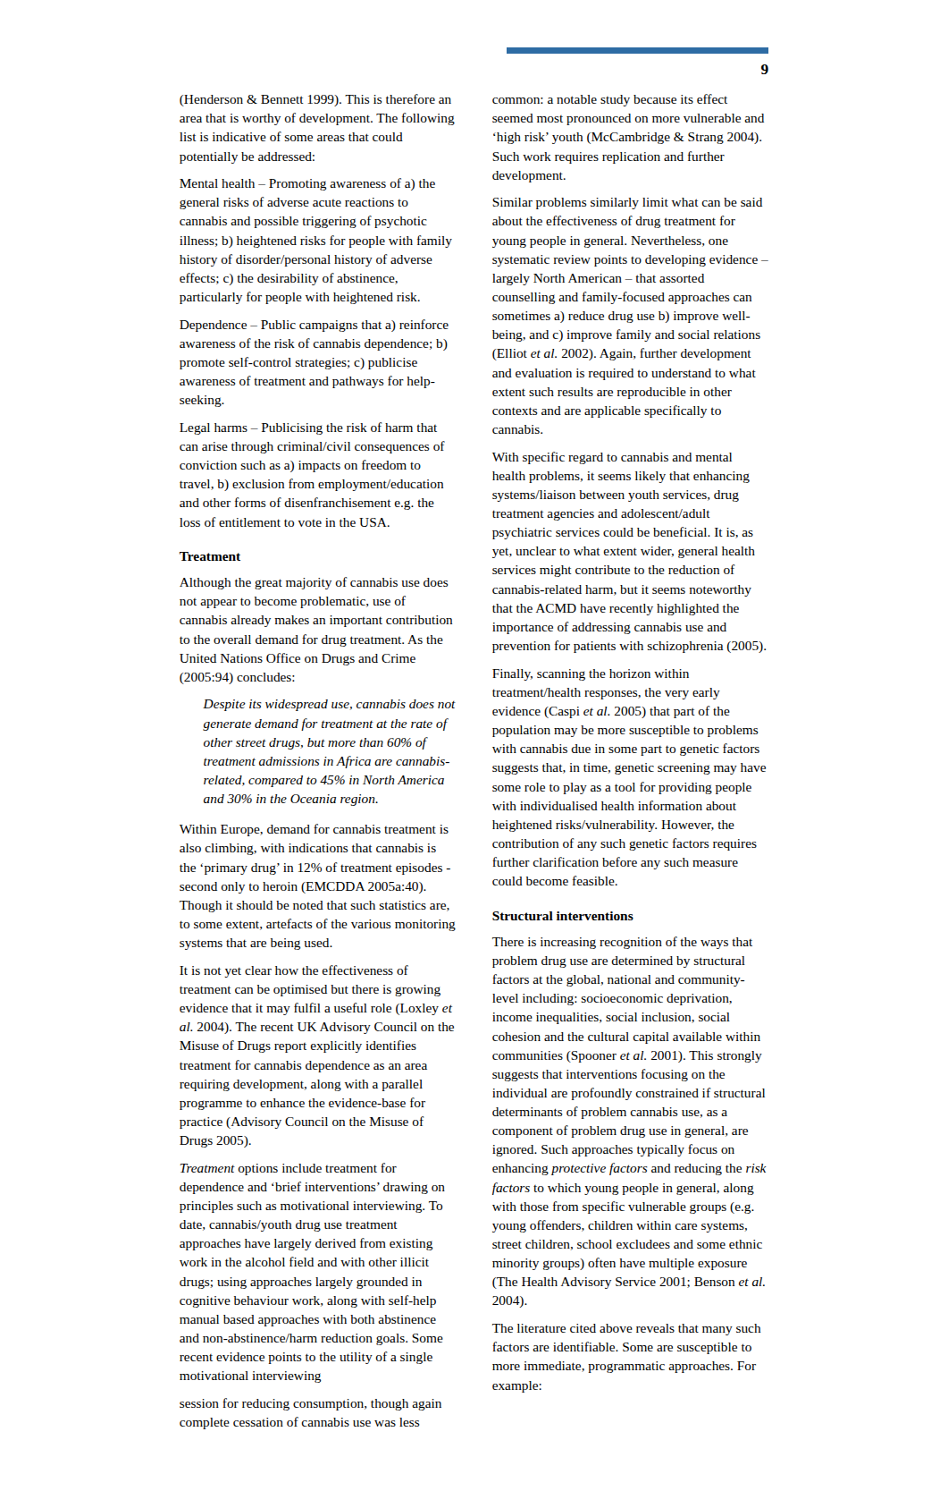9
(Henderson & Bennett 1999). This is therefore an area that is worthy of development. The following list is indicative of some areas that could potentially be addressed:
Mental health – Promoting awareness of a) the general risks of adverse acute reactions to cannabis and possible triggering of psychotic illness; b) heightened risks for people with family history of disorder/personal history of adverse effects; c) the desirability of abstinence, particularly for people with heightened risk.
Dependence – Public campaigns that a) reinforce awareness of the risk of cannabis dependence; b) promote self-control strategies; c) publicise awareness of treatment and pathways for help-seeking.
Legal harms – Publicising the risk of harm that can arise through criminal/civil consequences of conviction such as a) impacts on freedom to travel, b) exclusion from employment/education and other forms of disenfranchisement e.g. the loss of entitlement to vote in the USA.
Treatment
Although the great majority of cannabis use does not appear to become problematic, use of cannabis already makes an important contribution to the overall demand for drug treatment. As the United Nations Office on Drugs and Crime (2005:94) concludes:
Despite its widespread use, cannabis does not generate demand for treatment at the rate of other street drugs, but more than 60% of treatment admissions in Africa are cannabis-related, compared to 45% in North America and 30% in the Oceania region.
Within Europe, demand for cannabis treatment is also climbing, with indications that cannabis is the ‘primary drug’ in 12% of treatment episodes - second only to heroin (EMCDDA 2005a:40). Though it should be noted that such statistics are, to some extent, artefacts of the various monitoring systems that are being used.
It is not yet clear how the effectiveness of treatment can be optimised but there is growing evidence that it may fulfil a useful role (Loxley et al. 2004). The recent UK Advisory Council on the Misuse of Drugs report explicitly identifies treatment for cannabis dependence as an area requiring development, along with a parallel programme to enhance the evidence-base for practice (Advisory Council on the Misuse of Drugs 2005).
Treatment options include treatment for dependence and ‘brief interventions’ drawing on principles such as motivational interviewing. To date, cannabis/youth drug use treatment approaches have largely derived from existing work in the alcohol field and with other illicit drugs; using approaches largely grounded in cognitive behaviour work, along with self-help manual based approaches with both abstinence and non-abstinence/harm reduction goals. Some recent evidence points to the utility of a single motivational interviewing
session for reducing consumption, though again complete cessation of cannabis use was less common: a notable study because its effect seemed most pronounced on more vulnerable and ‘high risk’ youth (McCambridge & Strang 2004). Such work requires replication and further development.
Similar problems similarly limit what can be said about the effectiveness of drug treatment for young people in general. Nevertheless, one systematic review points to developing evidence – largely North American – that assorted counselling and family-focused approaches can sometimes a) reduce drug use b) improve well-being, and c) improve family and social relations (Elliot et al. 2002). Again, further development and evaluation is required to understand to what extent such results are reproducible in other contexts and are applicable specifically to cannabis.
With specific regard to cannabis and mental health problems, it seems likely that enhancing systems/liaison between youth services, drug treatment agencies and adolescent/adult psychiatric services could be beneficial. It is, as yet, unclear to what extent wider, general health services might contribute to the reduction of cannabis-related harm, but it seems noteworthy that the ACMD have recently highlighted the importance of addressing cannabis use and prevention for patients with schizophrenia (2005).
Finally, scanning the horizon within treatment/health responses, the very early evidence (Caspi et al. 2005) that part of the population may be more susceptible to problems with cannabis due in some part to genetic factors suggests that, in time, genetic screening may have some role to play as a tool for providing people with individualised health information about heightened risks/vulnerability. However, the contribution of any such genetic factors requires further clarification before any such measure could become feasible.
Structural interventions
There is increasing recognition of the ways that problem drug use are determined by structural factors at the global, national and community-level including: socioeconomic deprivation, income inequalities, social inclusion, social cohesion and the cultural capital available within communities (Spooner et al. 2001). This strongly suggests that interventions focusing on the individual are profoundly constrained if structural determinants of problem cannabis use, as a component of problem drug use in general, are ignored. Such approaches typically focus on enhancing protective factors and reducing the risk factors to which young people in general, along with those from specific vulnerable groups (e.g. young offenders, children within care systems, street children, school excludees and some ethnic minority groups) often have multiple exposure (The Health Advisory Service 2001; Benson et al. 2004).
The literature cited above reveals that many such factors are identifiable. Some are susceptible to more immediate, programmatic approaches. For example: